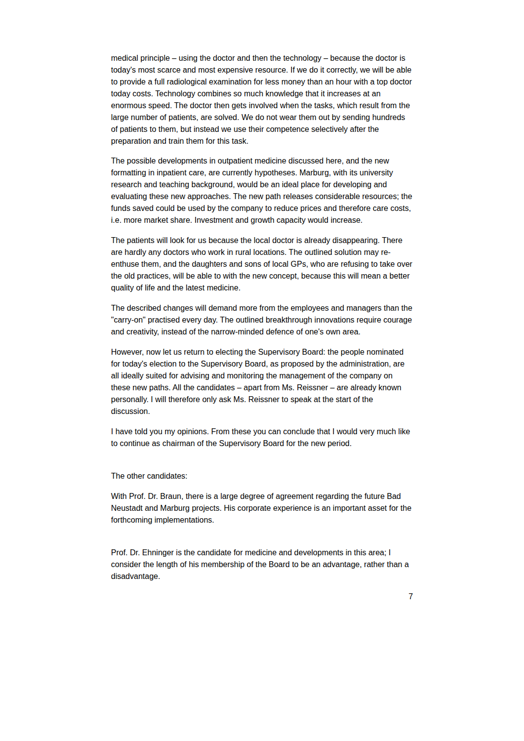medical principle – using the doctor and then the technology – because the doctor is today's most scarce and most expensive resource. If we do it correctly, we will be able to provide a full radiological examination for less money than an hour with a top doctor today costs. Technology combines so much knowledge that it increases at an enormous speed. The doctor then gets involved when the tasks, which result from the large number of patients, are solved. We do not wear them out by sending hundreds of patients to them, but instead we use their competence selectively after the preparation and train them for this task.
The possible developments in outpatient medicine discussed here, and the new formatting in inpatient care, are currently hypotheses. Marburg, with its university research and teaching background, would be an ideal place for developing and evaluating these new approaches. The new path releases considerable resources; the funds saved could be used by the company to reduce prices and therefore care costs, i.e. more market share. Investment and growth capacity would increase.
The patients will look for us because the local doctor is already disappearing. There are hardly any doctors who work in rural locations. The outlined solution may re-enthuse them, and the daughters and sons of local GPs, who are refusing to take over the old practices, will be able to with the new concept, because this will mean a better quality of life and the latest medicine.
The described changes will demand more from the employees and managers than the "carry-on" practised every day. The outlined breakthrough innovations require courage and creativity, instead of the narrow-minded defence of one's own area.
However, now let us return to electing the Supervisory Board: the people nominated for today's election to the Supervisory Board, as proposed by the administration, are all ideally suited for advising and monitoring the management of the company on these new paths. All the candidates – apart from Ms. Reissner – are already known personally. I will therefore only ask Ms. Reissner to speak at the start of the discussion.
I have told you my opinions. From these you can conclude that I would very much like to continue as chairman of the Supervisory Board for the new period.
The other candidates:
With Prof. Dr. Braun, there is a large degree of agreement regarding the future Bad Neustadt and Marburg projects. His corporate experience is an important asset for the forthcoming implementations.
Prof. Dr. Ehninger is the candidate for medicine and developments in this area; I consider the length of his membership of the Board to be an advantage, rather than a disadvantage.
7